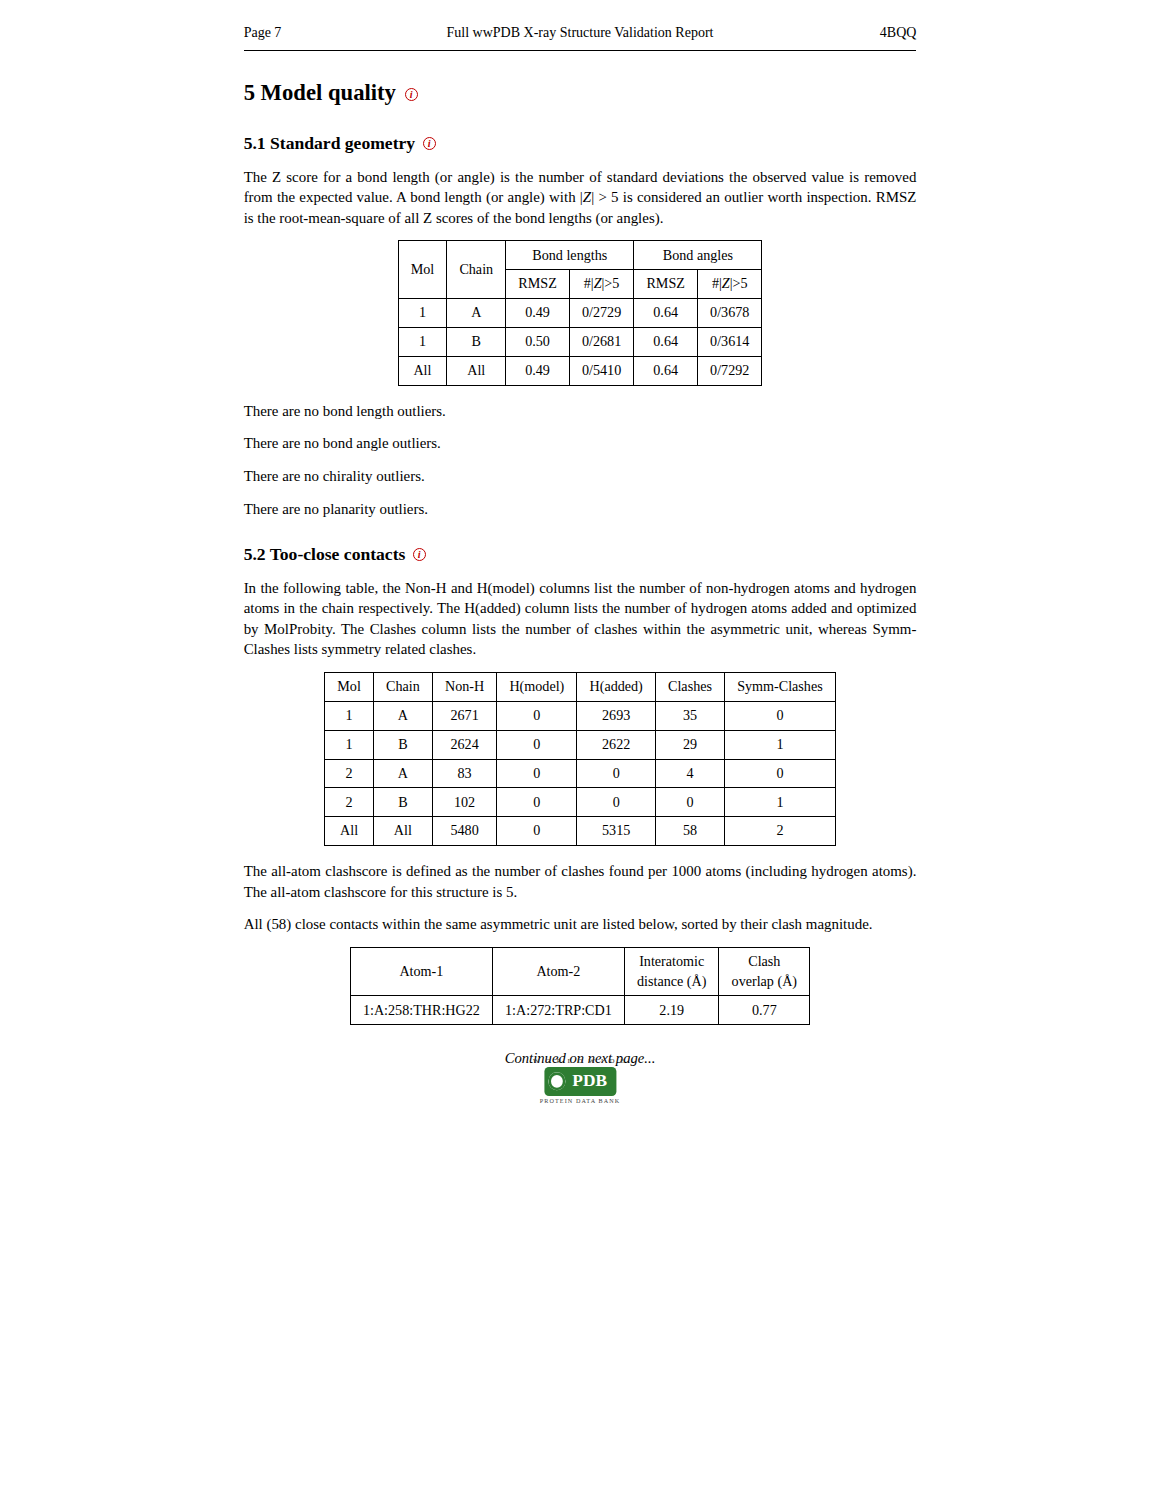Page 7
Full wwPDB X-ray Structure Validation Report
4BQQ
5 Model quality i
5.1 Standard geometry i
The Z score for a bond length (or angle) is the number of standard deviations the observed value is removed from the expected value. A bond length (or angle) with |Z| > 5 is considered an outlier worth inspection. RMSZ is the root-mean-square of all Z scores of the bond lengths (or angles).
| Mol | Chain | Bond lengths | Bond angles |
| --- | --- | --- | --- |
| RMSZ | #/ Z />5 | RMSZ | #/ Z />5 |
| 1 | A | 0.49 | 0/2729 | 0.64 | 0/3678 |
| 1 | B | 0.50 | 0/2681 | 0.64 | 0/3614 |
| All | All | 0.49 | 0/5410 | 0.64 | 0/7292 |
There are no bond length outliers.
There are no bond angle outliers.
There are no chirality outliers.
There are no planarity outliers.
5.2 Too-close contacts i
In the following table, the Non-H and H(model) columns list the number of non-hydrogen atoms and hydrogen atoms in the chain respectively. The H(added) column lists the number of hydrogen atoms added and optimized by MolProbity. The Clashes column lists the number of clashes within the asymmetric unit, whereas Symm-Clashes lists symmetry related clashes.
| Mol | Chain | Non-H | H(model) | H(added) | Clashes | Symm-Clashes |
| --- | --- | --- | --- | --- | --- | --- |
| 1 | A | 2671 | 0 | 2693 | 35 | 0 |
| 1 | B | 2624 | 0 | 2622 | 29 | 1 |
| 2 | A | 83 | 0 | 0 | 4 | 0 |
| 2 | B | 102 | 0 | 0 | 0 | 1 |
| All | All | 5480 | 0 | 5315 | 58 | 2 |
The all-atom clashscore is defined as the number of clashes found per 1000 atoms (including hydrogen atoms). The all-atom clashscore for this structure is 5.
All (58) close contacts within the same asymmetric unit are listed below, sorted by their clash magnitude.
| Atom-1 | Atom-2 | Interatomic distance (Å) | Clash overlap (Å) |
| --- | --- | --- | --- |
| 1:A:258:THR:HG22 | 1:A:272:TRP:CD1 | 2.19 | 0.77 |
Continued on next page...
W O R L D W I D E
PDB
PROTEIN DATA BANK